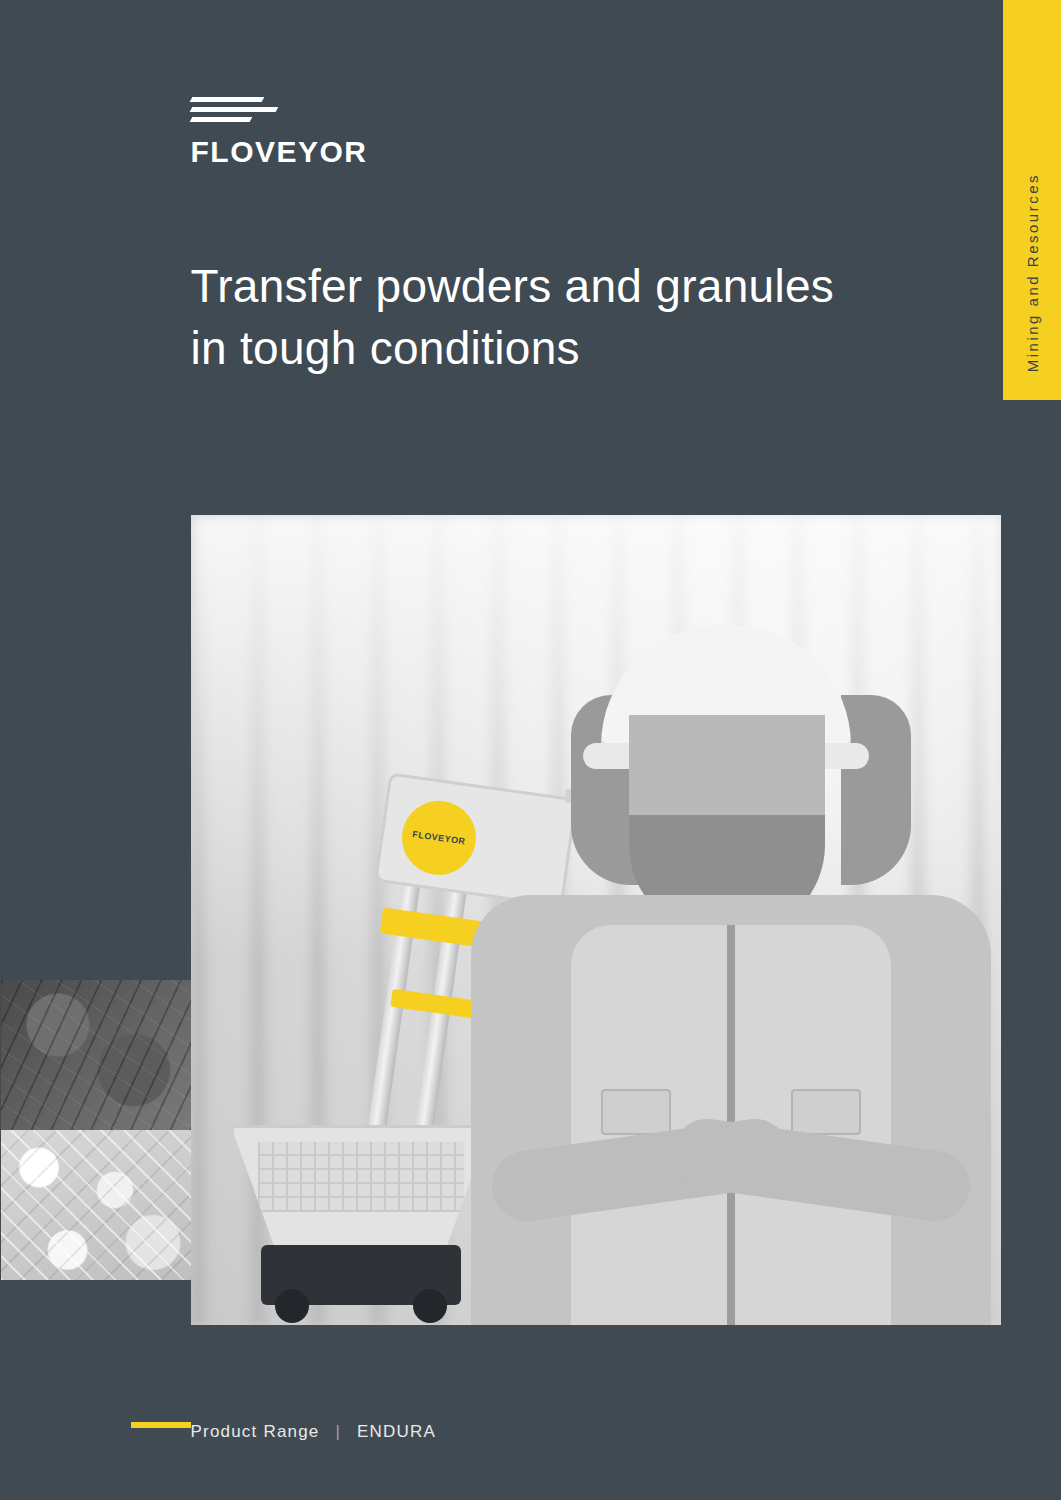Mining and Resources
FLOVEYOR
Transfer powders and granules
in tough conditions
FLOVEYOR
Product Range | ENDURA